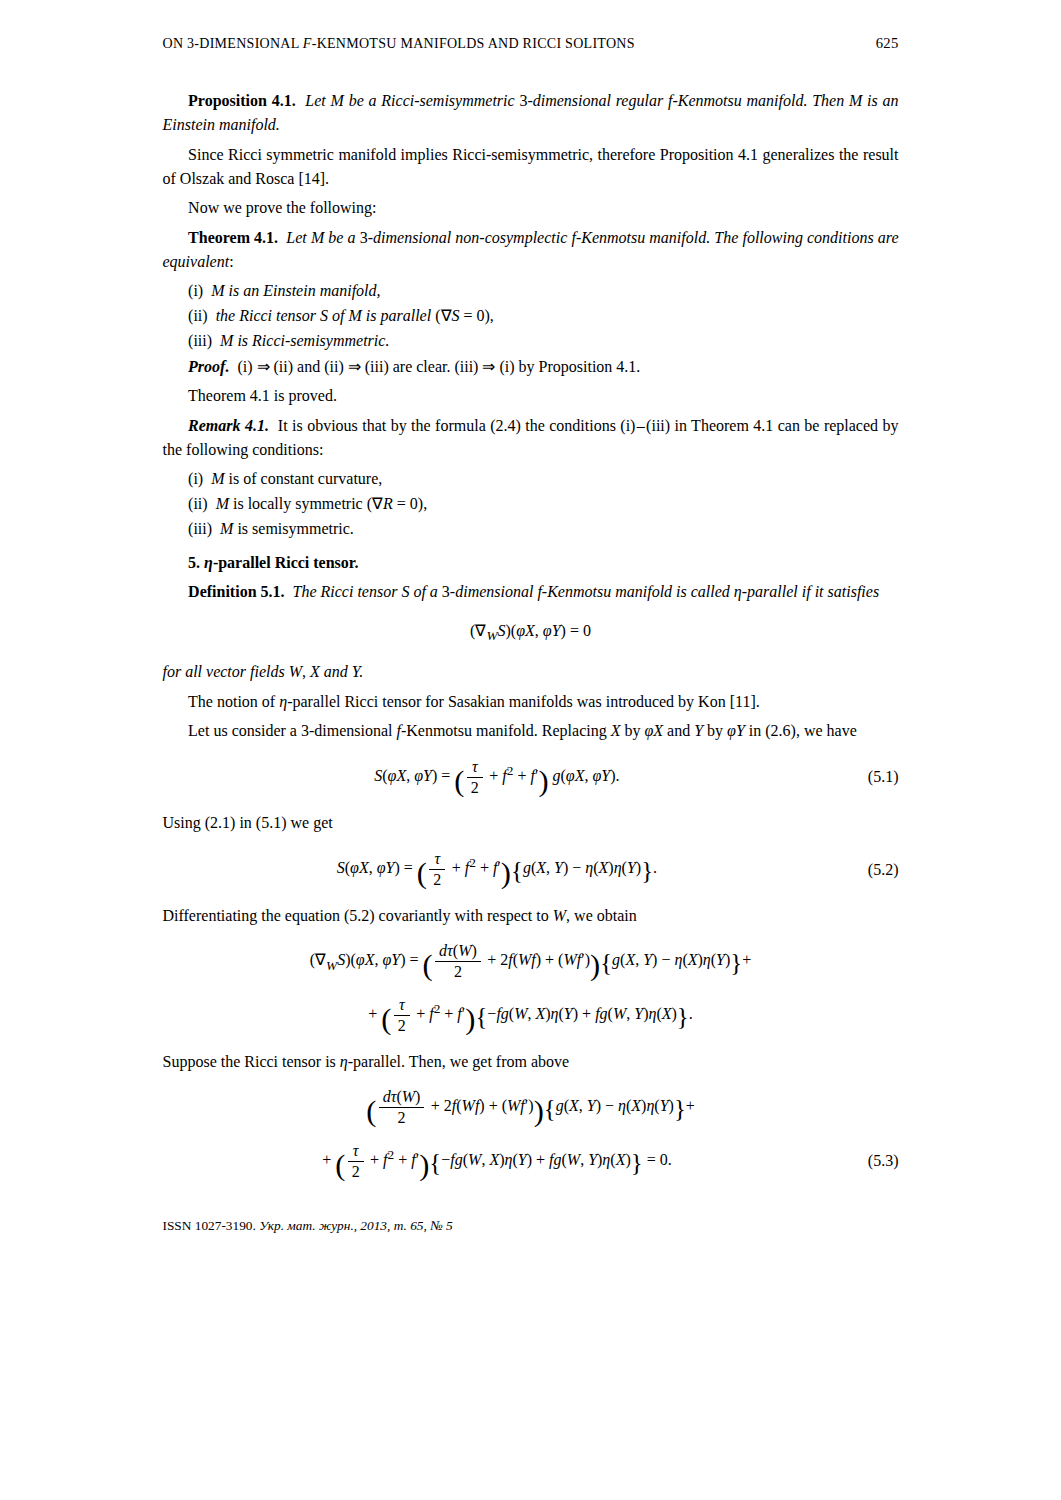On 3-dimensional f-Kenmotsu manifolds and Ricci solitons 625
Proposition 4.1. Let M be a Ricci-semisymmetric 3-dimensional regular f-Kenmotsu manifold. Then M is an Einstein manifold.
Since Ricci symmetric manifold implies Ricci-semisymmetric, therefore Proposition 4.1 generalizes the result of Olszak and Rosca [14].
Now we prove the following:
Theorem 4.1. Let M be a 3-dimensional non-cosymplectic f-Kenmotsu manifold. The following conditions are equivalent:
(i) M is an Einstein manifold,
(ii) the Ricci tensor S of M is parallel (∇S = 0),
(iii) M is Ricci-semisymmetric.
Proof. (i) ⇒ (ii) and (ii) ⇒ (iii) are clear. (iii) ⇒ (i) by Proposition 4.1.
Theorem 4.1 is proved.
Remark 4.1. It is obvious that by the formula (2.4) the conditions (i) – (iii) in Theorem 4.1 can be replaced by the following conditions:
(i) M is of constant curvature,
(ii) M is locally symmetric (∇R = 0),
(iii) M is semisymmetric.
5. η-parallel Ricci tensor.
Definition 5.1. The Ricci tensor S of a 3-dimensional f-Kenmotsu manifold is called η-parallel if it satisfies
(∇WS)(φX, φY) = 0
for all vector fields W, X and Y.
The notion of η-parallel Ricci tensor for Sasakian manifolds was introduced by Kon [11].
Let us consider a 3-dimensional f-Kenmotsu manifold. Replacing X by φX and Y by φY in (2.6), we have
S(φX, φY) = (τ 2 + f2 + f′) g(φX, φY).
(5.1)
Using (2.1) in (5.1) we get
S(φX, φY) = (τ 2 + f2 + f′){g(X, Y) − η(X)η(Y)}.
(5.2)
Differentiating the equation (5.2) covariantly with respect to W, we obtain
(∇WS)(φX, φY) = (dτ(W) 2 + 2f(Wf) + (Wf′)){g(X, Y) − η(X)η(Y)}+
+ (τ 2 + f2 + f′){−fg(W, X)η(Y) + fg(W, Y)η(X)}.
Suppose the Ricci tensor is η-parallel. Then, we get from above
(dτ(W) 2 + 2f(Wf) + (Wf′)){g(X, Y) − η(X)η(Y)}+
+ (τ 2 + f2 + f′){−fg(W, X)η(Y) + fg(W, Y)η(X)} = 0.
(5.3)
ISSN 1027-3190. Укр. мат. журн., 2013, т. 65, № 5